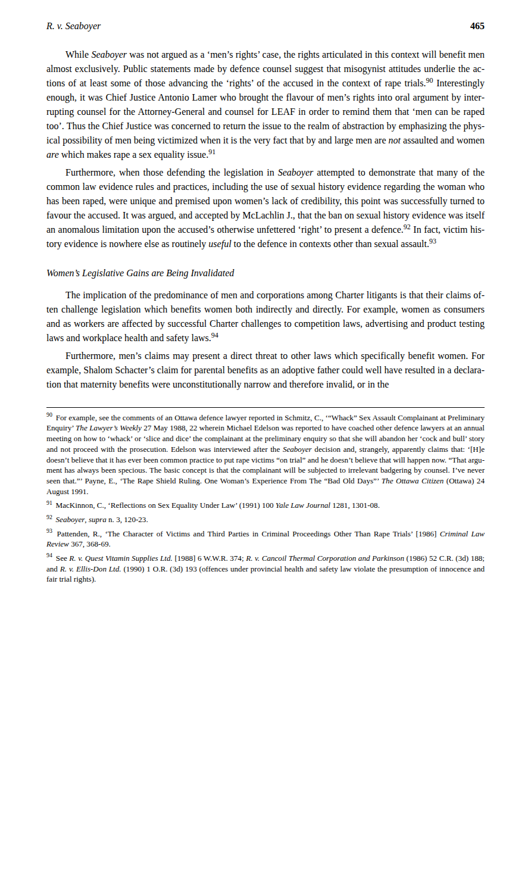R. v. Seaboyer 465
While Seaboyer was not argued as a ‘men’s rights’ case, the rights articulated in this context will benefit men almost exclusively. Public statements made by defence counsel suggest that misogynist attitudes underlie the actions of at least some of those advancing the ‘rights’ of the accused in the context of rape trials.90 Interestingly enough, it was Chief Justice Antonio Lamer who brought the flavour of men’s rights into oral argument by interrupting counsel for the Attorney-General and counsel for LEAF in order to remind them that ‘men can be raped too’. Thus the Chief Justice was concerned to return the issue to the realm of abstraction by emphasizing the physical possibility of men being victimized when it is the very fact that by and large men are not assaulted and women are which makes rape a sex equality issue.91
Furthermore, when those defending the legislation in Seaboyer attempted to demonstrate that many of the common law evidence rules and practices, including the use of sexual history evidence regarding the woman who has been raped, were unique and premised upon women’s lack of credibility, this point was successfully turned to favour the accused. It was argued, and accepted by McLachlin J., that the ban on sexual history evidence was itself an anomalous limitation upon the accused’s otherwise unfettered ‘right’ to present a defence.92 In fact, victim history evidence is nowhere else as routinely useful to the defence in contexts other than sexual assault.93
Women’s Legislative Gains are Being Invalidated
The implication of the predominance of men and corporations among Charter litigants is that their claims often challenge legislation which benefits women both indirectly and directly. For example, women as consumers and as workers are affected by successful Charter challenges to competition laws, advertising and product testing laws and workplace health and safety laws.94
Furthermore, men’s claims may present a direct threat to other laws which specifically benefit women. For example, Shalom Schacter’s claim for parental benefits as an adoptive father could well have resulted in a declaration that maternity benefits were unconstitutionally narrow and therefore invalid, or in the
90 For example, see the comments of an Ottawa defence lawyer reported in Schmitz, C., ‘“Whack” Sex Assault Complainant at Preliminary Enquiry’ The Lawyer’s Weekly 27 May 1988, 22 wherein Michael Edelson was reported to have coached other defence lawyers at an annual meeting on how to ‘whack’ or ‘slice and dice’ the complainant at the preliminary enquiry so that she will abandon her ‘cock and bull’ story and not proceed with the prosecution. Edelson was interviewed after the Seaboyer decision and, strangely, apparently claims that: ‘[H]e doesn’t believe that it has ever been common practice to put rape victims “on trial” and he doesn’t believe that will happen now. “That argument has always been specious. The basic concept is that the complainant will be subjected to irrelevant badgering by counsel. I’ve never seen that.”’ Payne, E., ‘The Rape Shield Ruling. One Woman’s Experience From The “Bad Old Days”’ The Ottawa Citizen (Ottawa) 24 August 1991.
91 MacKinnon, C., ‘Reflections on Sex Equality Under Law’ (1991) 100 Yale Law Journal 1281, 1301-08.
92 Seaboyer, supra n. 3, 120-23.
93 Pattenden, R., ‘The Character of Victims and Third Parties in Criminal Proceedings Other Than Rape Trials’ [1986] Criminal Law Review 367, 368-69.
94 See R. v. Quest Vitamin Supplies Ltd. [1988] 6 W.W.R. 374; R. v. Cancoil Thermal Corporation and Parkinson (1986) 52 C.R. (3d) 188; and R. v. Ellis-Don Ltd. (1990) 1 O.R. (3d) 193 (offences under provincial health and safety law violate the presumption of innocence and fair trial rights).